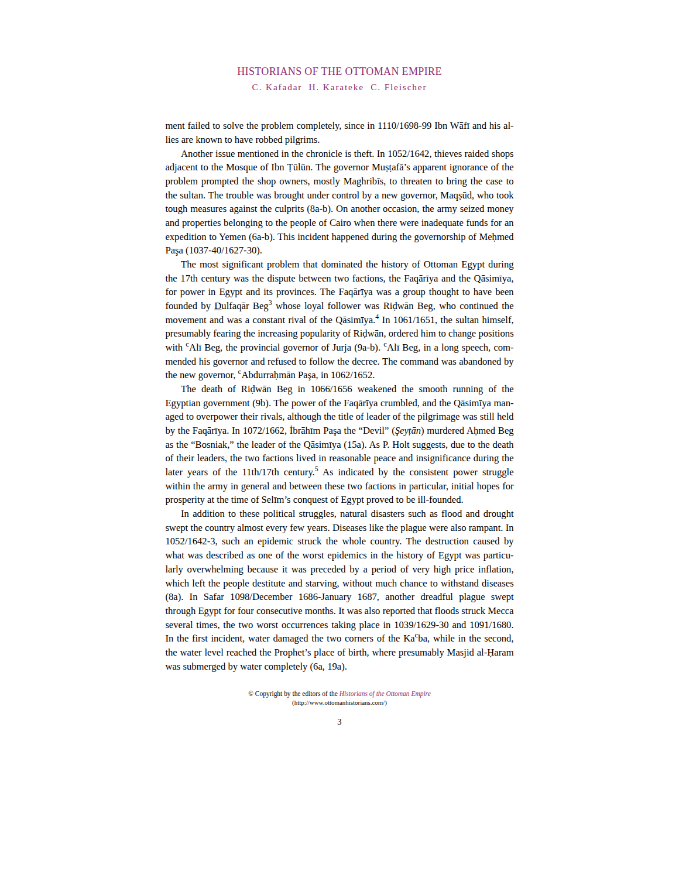HISTORIANS OF THE OTTOMAN EMPIRE
C. Kafadar H. Karateke C. Fleischer
ment failed to solve the problem completely, since in 1110/1698-99 Ibn Wāfī and his allies are known to have robbed pilgrims.
Another issue mentioned in the chronicle is theft. In 1052/1642, thieves raided shops adjacent to the Mosque of Ibn Ṭūlūn. The governor Muṣṭafā’s apparent ignorance of the problem prompted the shop owners, mostly Maghribīs, to threaten to bring the case to the sultan. The trouble was brought under control by a new governor, Maqṣūd, who took tough measures against the culprits (8a-b). On another occasion, the army seized money and properties belonging to the people of Cairo when there were inadequate funds for an expedition to Yemen (6a-b). This incident happened during the governorship of Meḥmed Paşa (1037-40/1627-30).
The most significant problem that dominated the history of Ottoman Egypt during the 17th century was the dispute between two factions, the Faqārīya and the Qāsimīya, for power in Egypt and its provinces. The Faqārīya was a group thought to have been founded by Dulfaqār Beg3 whose loyal follower was Riḍwān Beg, who continued the movement and was a constant rival of the Qāsimīya.4 In 1061/1651, the sultan himself, presumably fearing the increasing popularity of Riḍwān, ordered him to change positions with c Alī Beg, the provincial governor of Jurja (9a-b). c Alī Beg, in a long speech, commended his governor and refused to follow the decree. The command was abandoned by the new governor, c Abdurraḥmān Paşa, in 1062/1652.
The death of Riḍwān Beg in 1066/1656 weakened the smooth running of the Egyptian government (9b). The power of the Faqārīya crumbled, and the Qāsimīya managed to overpower their rivals, although the title of leader of the pilgrimage was still held by the Faqārīya. In 1072/1662, İbrāhīm Paşa the “Devil” (Şeyṭān) murdered Aḥmed Beg as the “Bosniak,” the leader of the Qāsimīya (15a). As P. Holt suggests, due to the death of their leaders, the two factions lived in reasonable peace and insignificance during the later years of the 11th/17th century.5 As indicated by the consistent power struggle within the army in general and between these two factions in particular, initial hopes for prosperity at the time of Selīm’s conquest of Egypt proved to be ill-founded.
In addition to these political struggles, natural disasters such as flood and drought swept the country almost every few years. Diseases like the plague were also rampant. In 1052/1642-3, such an epidemic struck the whole country. The destruction caused by what was described as one of the worst epidemics in the history of Egypt was particularly overwhelming because it was preceded by a period of very high price inflation, which left the people destitute and starving, without much chance to withstand diseases (8a). In Safar 1098/December 1686-January 1687, another dreadful plague swept through Egypt for four consecutive months. It was also reported that floods struck Mecca several times, the two worst occurrences taking place in 1039/1629-30 and 1091/1680. In the first incident, water damaged the two corners of the Kacba, while in the second, the water level reached the Prophet’s place of birth, where presumably Masjid al-Ḥaram was submerged by water completely (6a, 19a).
© Copyright by the editors of the Historians of the Ottoman Empire
(http://www.ottomanhistorians.com/)
3